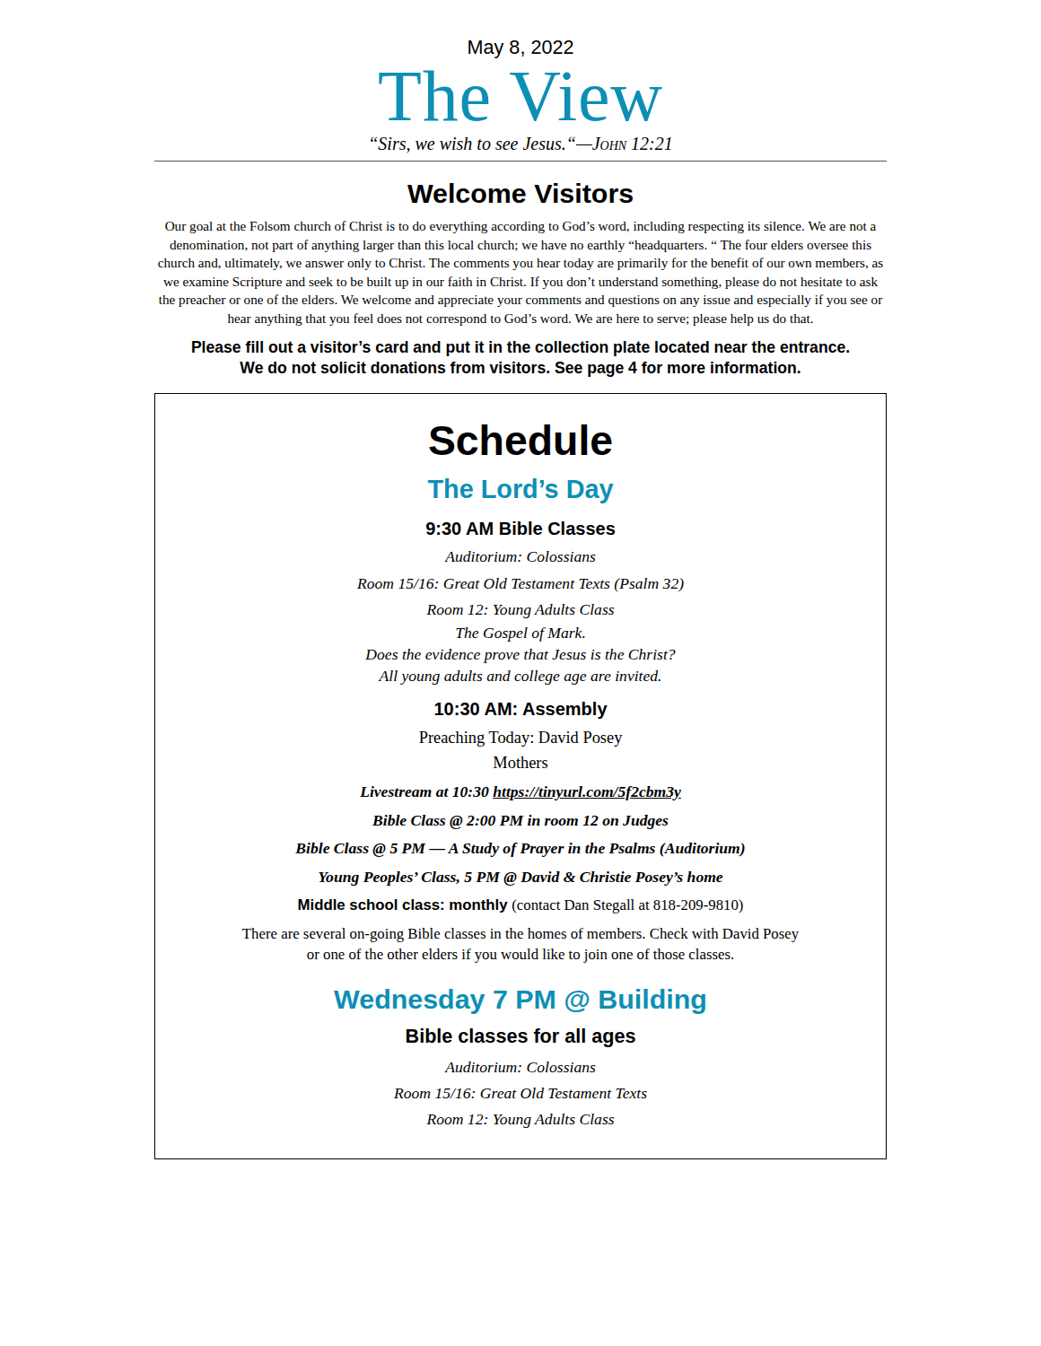May 8, 2022
The View
“Sirs, we wish to see Jesus.“—John 12:21
Welcome Visitors
Our goal at the Folsom church of Christ is to do everything according to God’s word, including respecting its silence. We are not a denomination, not part of anything larger than this local church; we have no earthly “headquarters. “ The four elders oversee this church and, ultimately, we answer only to Christ. The comments you hear today are primarily for the benefit of our own members, as we examine Scripture and seek to be built up in our faith in Christ. If you don’t understand something, please do not hesitate to ask the preacher or one of the elders. We welcome and appreciate your comments and questions on any issue and especially if you see or hear anything that you feel does not correspond to God’s word. We are here to serve; please help us do that.
Please fill out a visitor’s card and put it in the collection plate located near the entrance.
We do not solicit donations from visitors. See page 4 for more information.
Schedule
The Lord’s Day
9:30 AM Bible Classes
Auditorium: Colossians
Room 15/16: Great Old Testament Texts (Psalm 32)
Room 12: Young Adults Class
The Gospel of Mark.
Does the evidence prove that Jesus is the Christ?
All young adults and college age are invited.
10:30 AM: Assembly
Preaching Today: David Posey
Mothers
Livestream at 10:30 https://tinyurl.com/5f2cbm3y
Bible Class @ 2:00 PM in room 12 on Judges
Bible Class @ 5 PM — A Study of Prayer in the Psalms (Auditorium)
Young Peoples’ Class, 5 PM @ David & Christie Posey’s home
Middle school class: monthly (contact Dan Stegall at 818-209-9810)
There are several on-going Bible classes in the homes of members. Check with David Posey
or one of the other elders if you would like to join one of those classes.
Wednesday 7 PM @ Building
Bible classes for all ages
Auditorium: Colossians
Room 15/16: Great Old Testament Texts
Room 12: Young Adults Class